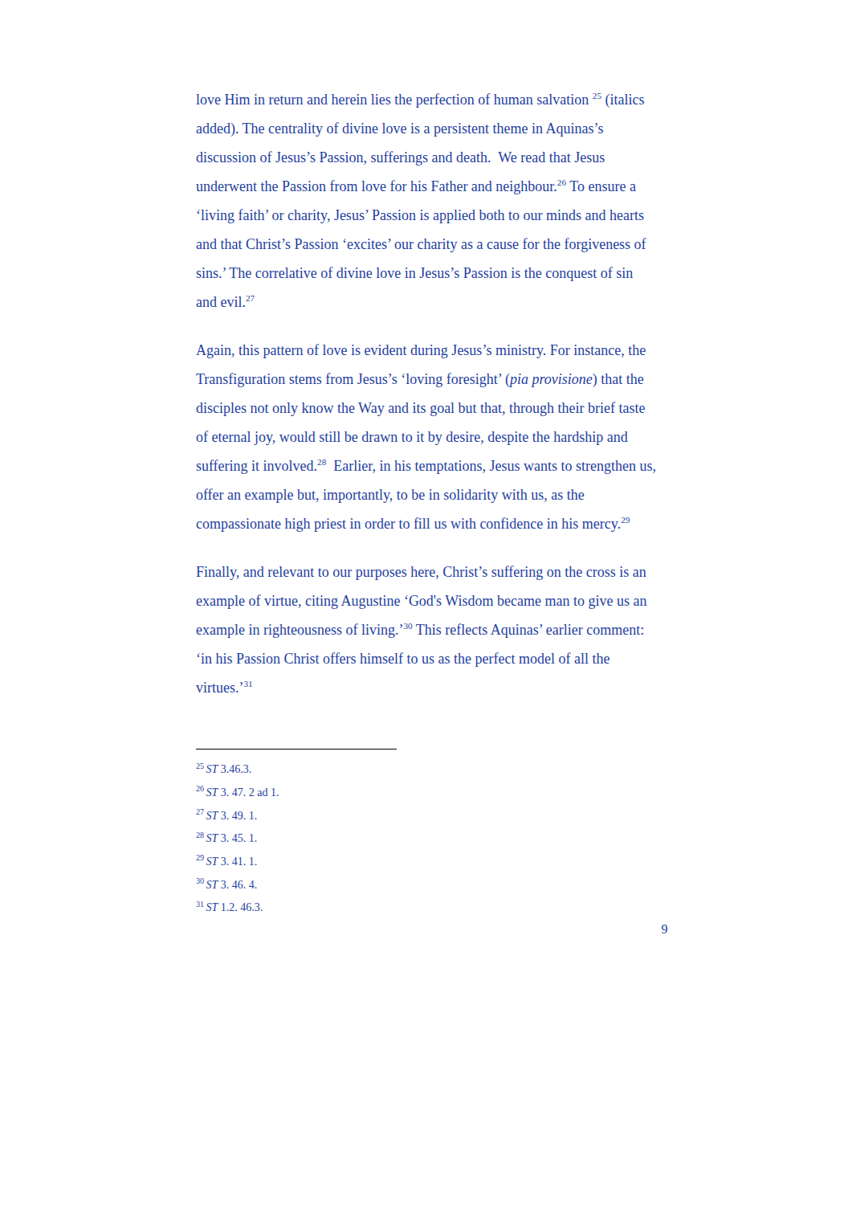love Him in return and herein lies the perfection of human salvation 25 (italics added). The centrality of divine love is a persistent theme in Aquinas’s discussion of Jesus’s Passion, sufferings and death. We read that Jesus underwent the Passion from love for his Father and neighbour.26 To ensure a ‘living faith’ or charity, Jesus’ Passion is applied both to our minds and hearts and that Christ’s Passion ‘excites’ our charity as a cause for the forgiveness of sins.’ The correlative of divine love in Jesus’s Passion is the conquest of sin and evil.27
Again, this pattern of love is evident during Jesus’s ministry. For instance, the Transfiguration stems from Jesus’s ‘loving foresight’ (pia provisione) that the disciples not only know the Way and its goal but that, through their brief taste of eternal joy, would still be drawn to it by desire, despite the hardship and suffering it involved.28 Earlier, in his temptations, Jesus wants to strengthen us, offer an example but, importantly, to be in solidarity with us, as the compassionate high priest in order to fill us with confidence in his mercy.29
Finally, and relevant to our purposes here, Christ’s suffering on the cross is an example of virtue, citing Augustine ‘God's Wisdom became man to give us an example in righteousness of living.’30 This reflects Aquinas’ earlier comment: ‘in his Passion Christ offers himself to us as the perfect model of all the virtues.’31
25 ST 3.46.3.
26 ST 3. 47. 2 ad 1.
27 ST 3. 49. 1.
28 ST 3. 45. 1.
29 ST 3. 41. 1.
30 ST 3. 46. 4.
31 ST 1.2. 46.3.
9